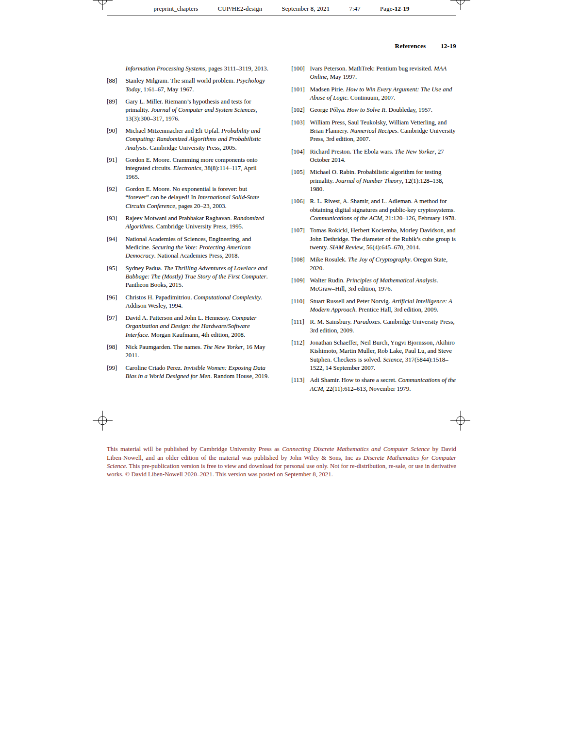preprint_chapters CUP/HE2-design September 8, 2021 7:47 Page-12-19
References 12-19
Information Processing Systems, pages 3111–3119, 2013.
[88]
Stanley Milgram. The small world problem. Psychology Today, 1:61–67, May 1967.
[89]
Gary L. Miller. Riemann’s hypothesis and tests for primality. Journal of Computer and System Sciences, 13(3):300–317, 1976.
[90]
Michael Mitzenmacher and Eli Upfal. Probability and Computing: Randomized Algorithms and Probabilistic Analysis. Cambridge University Press, 2005.
[91]
Gordon E. Moore. Cramming more components onto integrated circuits. Electronics, 38(8):114–117, April 1965.
[92]
Gordon E. Moore. No exponential is forever: but “forever” can be delayed! In International Solid-State Circuits Conference, pages 20–23, 2003.
[93]
Rajeev Motwani and Prabhakar Raghavan. Randomized Algorithms. Cambridge University Press, 1995.
[94]
National Academies of Sciences, Engineering, and Medicine. Securing the Vote: Protecting American Democracy. National Academies Press, 2018.
[95]
Sydney Padua. The Thrilling Adventures of Lovelace and Babbage: The (Mostly) True Story of the First Computer. Pantheon Books, 2015.
[96]
Christos H. Papadimitriou. Computational Complexity. Addison Wesley, 1994.
[97]
David A. Patterson and John L. Hennessy. Computer Organization and Design: the Hardware/Software Interface. Morgan Kaufmann, 4th edition, 2008.
[98]
Nick Paumgarden. The names. The New Yorker, 16 May 2011.
[99]
Caroline Criado Perez. Invisible Women: Exposing Data Bias in a World Designed for Men. Random House, 2019.
[100]
Ivars Peterson. MathTrek: Pentium bug revisited. MAA Online, May 1997.
[101]
Madsen Pirie. How to Win Every Argument: The Use and Abuse of Logic. Continuum, 2007.
[102]
George Pólya. How to Solve It. Doubleday, 1957.
[103]
William Press, Saul Teukolsky, William Vetterling, and Brian Flannery. Numerical Recipes. Cambridge University Press, 3rd edition, 2007.
[104]
Richard Preston. The Ebola wars. The New Yorker, 27 October 2014.
[105]
Michael O. Rabin. Probabilistic algorithm for testing primality. Journal of Number Theory, 12(1):128–138, 1980.
[106]
R. L. Rivest, A. Shamir, and L. Adleman. A method for obtaining digital signatures and public-key cryptosystems. Communications of the ACM, 21:120–126, February 1978.
[107]
Tomas Rokicki, Herbert Kociemba, Morley Davidson, and John Dethridge. The diameter of the Rubik’s cube group is twenty. SIAM Review, 56(4):645–670, 2014.
[108]
Mike Rosulek. The Joy of Cryptography. Oregon State, 2020.
[109]
Walter Rudin. Principles of Mathematical Analysis. McGraw–Hill, 3rd edition, 1976.
[110]
Stuart Russell and Peter Norvig. Artificial Intelligence: A Modern Approach. Prentice Hall, 3rd edition, 2009.
[111]
R. M. Sainsbury. Paradoxes. Cambridge University Press, 3rd edition, 2009.
[112]
Jonathan Schaeffer, Neil Burch, Yngvi Bjornsson, Akihiro Kishimoto, Martin Muller, Rob Lake, Paul Lu, and Steve Sutphen. Checkers is solved. Science, 317(5844):1518–1522, 14 September 2007.
[113]
Adi Shamir. How to share a secret. Communications of the ACM, 22(11):612–613, November 1979.
This material will be published by Cambridge University Press as Connecting Discrete Mathematics and Computer Science by David Liben-Nowell, and an older edition of the material was published by John Wiley & Sons, Inc as Discrete Mathematics for Computer Science. This pre-publication version is free to view and download for personal use only. Not for re-distribution, re-sale, or use in derivative works. © David Liben-Nowell 2020–2021. This version was posted on September 8, 2021.